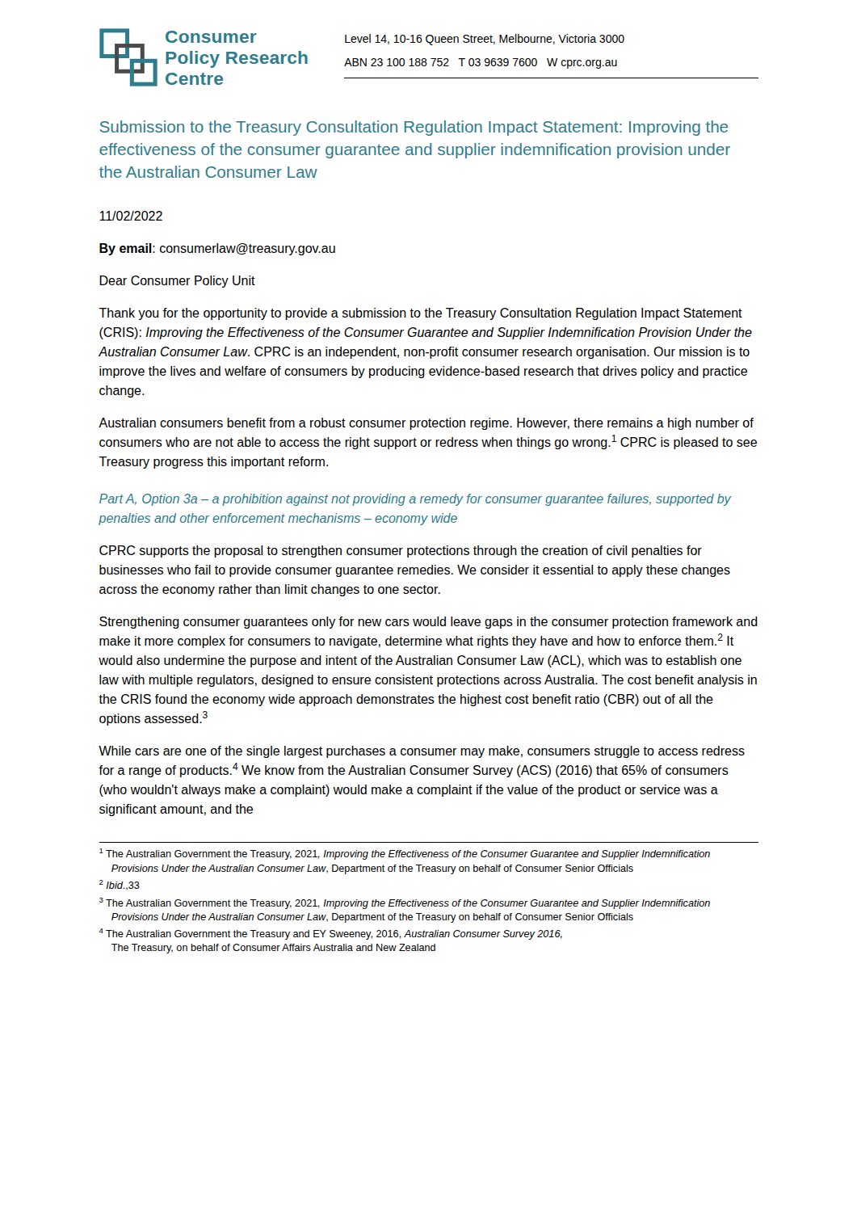Consumer
Policy Research
Centre
Level 14, 10-16 Queen Street, Melbourne, Victoria 3000
ABN 23 100 188 752 T 03 9639 7600 W cprc.org.au
Submission to the Treasury Consultation Regulation Impact Statement: Improving the effectiveness of the consumer guarantee and supplier indemnification provision under the Australian Consumer Law
11/02/2022
By email: consumerlaw@treasury.gov.au
Dear Consumer Policy Unit
Thank you for the opportunity to provide a submission to the Treasury Consultation Regulation Impact Statement (CRIS): Improving the Effectiveness of the Consumer Guarantee and Supplier Indemnification Provision Under the Australian Consumer Law. CPRC is an independent, non-profit consumer research organisation. Our mission is to improve the lives and welfare of consumers by producing evidence-based research that drives policy and practice change.
Australian consumers benefit from a robust consumer protection regime. However, there remains a high number of consumers who are not able to access the right support or redress when things go wrong.1 CPRC is pleased to see Treasury progress this important reform.
Part A, Option 3a – a prohibition against not providing a remedy for consumer guarantee failures, supported by penalties and other enforcement mechanisms – economy wide
CPRC supports the proposal to strengthen consumer protections through the creation of civil penalties for businesses who fail to provide consumer guarantee remedies. We consider it essential to apply these changes across the economy rather than limit changes to one sector.
Strengthening consumer guarantees only for new cars would leave gaps in the consumer protection framework and make it more complex for consumers to navigate, determine what rights they have and how to enforce them.2 It would also undermine the purpose and intent of the Australian Consumer Law (ACL), which was to establish one law with multiple regulators, designed to ensure consistent protections across Australia. The cost benefit analysis in the CRIS found the economy wide approach demonstrates the highest cost benefit ratio (CBR) out of all the options assessed.3
While cars are one of the single largest purchases a consumer may make, consumers struggle to access redress for a range of products.4 We know from the Australian Consumer Survey (ACS) (2016) that 65% of consumers (who wouldn't always make a complaint) would make a complaint if the value of the product or service was a significant amount, and the
1 The Australian Government the Treasury, 2021, Improving the Effectiveness of the Consumer Guarantee and Supplier Indemnification Provisions Under the Australian Consumer Law, Department of the Treasury on behalf of Consumer Senior Officials
2 Ibid.,33
3 The Australian Government the Treasury, 2021, Improving the Effectiveness of the Consumer Guarantee and Supplier Indemnification Provisions Under the Australian Consumer Law, Department of the Treasury on behalf of Consumer Senior Officials
4 The Australian Government the Treasury and EY Sweeney, 2016, Australian Consumer Survey 2016,
The Treasury, on behalf of Consumer Affairs Australia and New Zealand